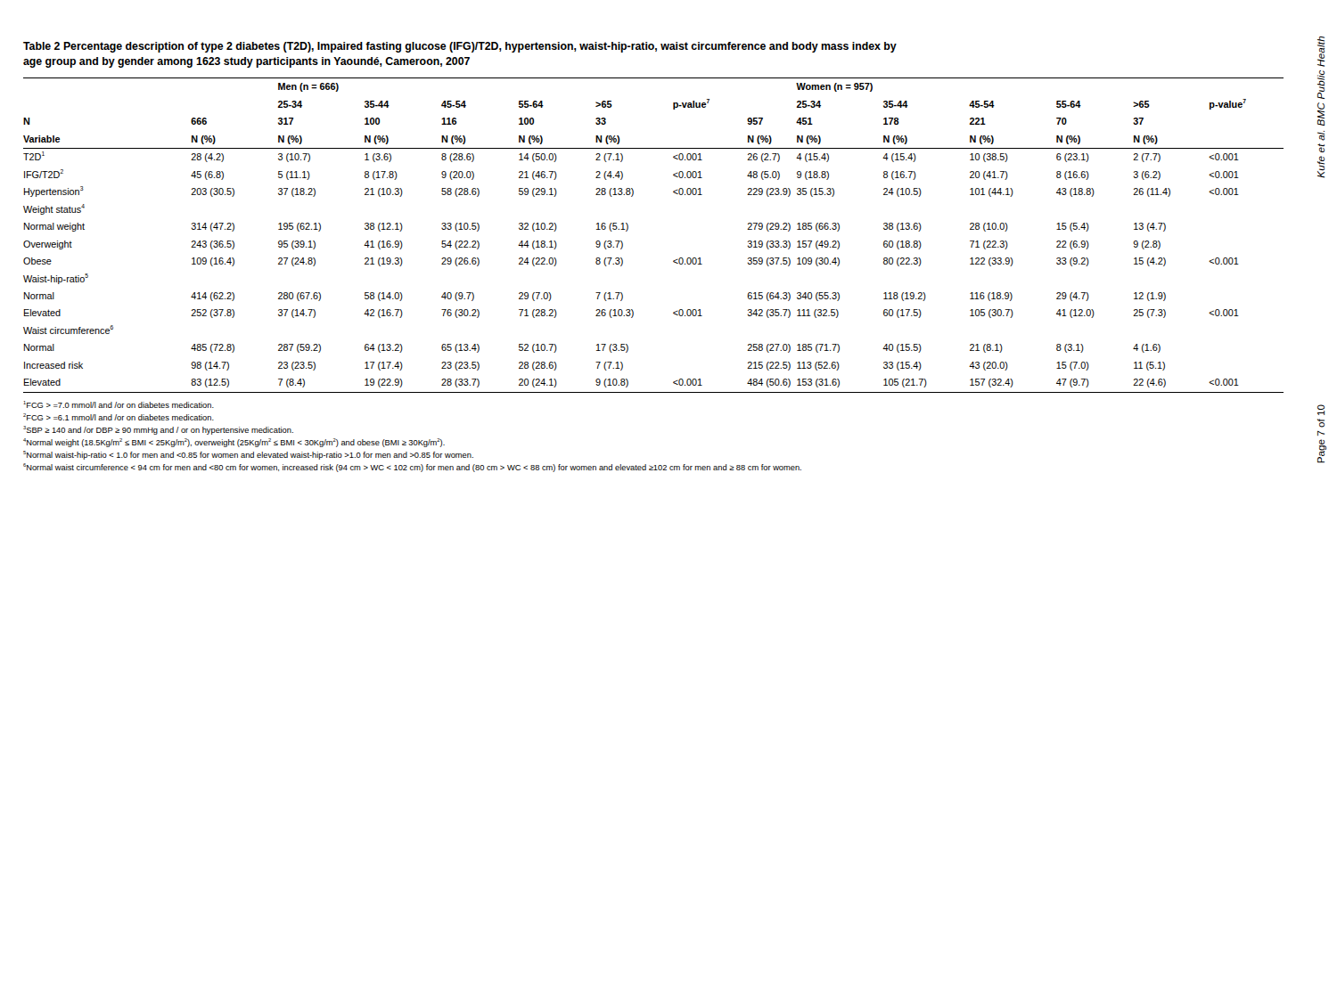Kufe et al. BMC Public Health
Page 7 of 10
Table 2 Percentage description of type 2 diabetes (T2D), Impaired fasting glucose (IFG)/T2D, hypertension, waist-hip-ratio, waist circumference and body mass index by age group and by gender among 1623 study participants in Yaoundé, Cameroon, 2007
| | | Men (n = 666) | | Women (n = 957) |
| --- | --- | --- | --- | --- |
| | | 25-34 | 35-44 | 45-54 | 55-64 | >65 | p-value 7 | | 25-34 | 35-44 | 45-54 | 55-64 | >65 | p-value 7 |
| N | 666 | 317 | 100 | 116 | 100 | 33 | | 957 | 451 | 178 | 221 | 70 | 37 | |
| Variable | N (%) | N (%) | N (%) | N (%) | N (%) | N (%) | | N (%) | N (%) | N (%) | N (%) | N (%) | N (%) | |
| T2D 1 | 28 (4.2) | 3 (10.7) | 1 (3.6) | 8 (28.6) | 14 (50.0) | 2 (7.1) | <0.001 | 26 (2.7) | 4 (15.4) | 4 (15.4) | 10 (38.5) | 6 (23.1) | 2 (7.7) | <0.001 |
| IFG/T2D 2 | 45 (6.8) | 5 (11.1) | 8 (17.8) | 9 (20.0) | 21 (46.7) | 2 (4.4) | <0.001 | 48 (5.0) | 9 (18.8) | 8 (16.7) | 20 (41.7) | 8 (16.6) | 3 (6.2) | <0.001 |
| Hypertension 3 | 203 (30.5) | 37 (18.2) | 21 (10.3) | 58 (28.6) | 59 (29.1) | 28 (13.8) | <0.001 | 229 (23.9) | 35 (15.3) | 24 (10.5) | 101 (44.1) | 43 (18.8) | 26 (11.4) | <0.001 |
| Weight status 4 | | | | | | | | | | | | | | |
| Normal weight | 314 (47.2) | 195 (62.1) | 38 (12.1) | 33 (10.5) | 32 (10.2) | 16 (5.1) | | 279 (29.2) | 185 (66.3) | 38 (13.6) | 28 (10.0) | 15 (5.4) | 13 (4.7) | |
| Overweight | 243 (36.5) | 95 (39.1) | 41 (16.9) | 54 (22.2) | 44 (18.1) | 9 (3.7) | | 319 (33.3) | 157 (49.2) | 60 (18.8) | 71 (22.3) | 22 (6.9) | 9 (2.8) | |
| Obese | 109 (16.4) | 27 (24.8) | 21 (19.3) | 29 (26.6) | 24 (22.0) | 8 (7.3) | <0.001 | 359 (37.5) | 109 (30.4) | 80 (22.3) | 122 (33.9) | 33 (9.2) | 15 (4.2) | <0.001 |
| Waist-hip-ratio 5 | | | | | | | | | | | | | | |
| Normal | 414 (62.2) | 280 (67.6) | 58 (14.0) | 40 (9.7) | 29 (7.0) | 7 (1.7) | | 615 (64.3) | 340 (55.3) | 118 (19.2) | 116 (18.9) | 29 (4.7) | 12 (1.9) | |
| Elevated | 252 (37.8) | 37 (14.7) | 42 (16.7) | 76 (30.2) | 71 (28.2) | 26 (10.3) | <0.001 | 342 (35.7) | 111 (32.5) | 60 (17.5) | 105 (30.7) | 41 (12.0) | 25 (7.3) | <0.001 |
| Waist circumference 6 | | | | | | | | | | | | | | |
| Normal | 485 (72.8) | 287 (59.2) | 64 (13.2) | 65 (13.4) | 52 (10.7) | 17 (3.5) | | 258 (27.0) | 185 (71.7) | 40 (15.5) | 21 (8.1) | 8 (3.1) | 4 (1.6) | |
| Increased risk | 98 (14.7) | 23 (23.5) | 17 (17.4) | 23 (23.5) | 28 (28.6) | 7 (7.1) | | 215 (22.5) | 113 (52.6) | 33 (15.4) | 43 (20.0) | 15 (7.0) | 11 (5.1) | |
| Elevated | 83 (12.5) | 7 (8.4) | 19 (22.9) | 28 (33.7) | 20 (24.1) | 9 (10.8) | <0.001 | 484 (50.6) | 153 (31.6) | 105 (21.7) | 157 (32.4) | 47 (9.7) | 22 (4.6) | <0.001 |
1FCG > =7.0 mmol/l and /or on diabetes medication.
2FCG > =6.1 mmol/l and /or on diabetes medication.
3SBP ≥ 140 and /or DBP ≥ 90 mmHg and / or on hypertensive medication.
4Normal weight (18.5Kg/m2 ≤ BMI < 25Kg/m2), overweight (25Kg/m2 ≤ BMI < 30Kg/m2) and obese (BMI ≥ 30Kg/m2).
5Normal waist-hip-ratio < 1.0 for men and <0.85 for women and elevated waist-hip-ratio >1.0 for men and >0.85 for women.
6Normal waist circumference < 94 cm for men and <80 cm for women, increased risk (94 cm > WC < 102 cm) for men and (80 cm > WC < 88 cm) for women and elevated ≥102 cm for men and ≥ 88 cm for women.